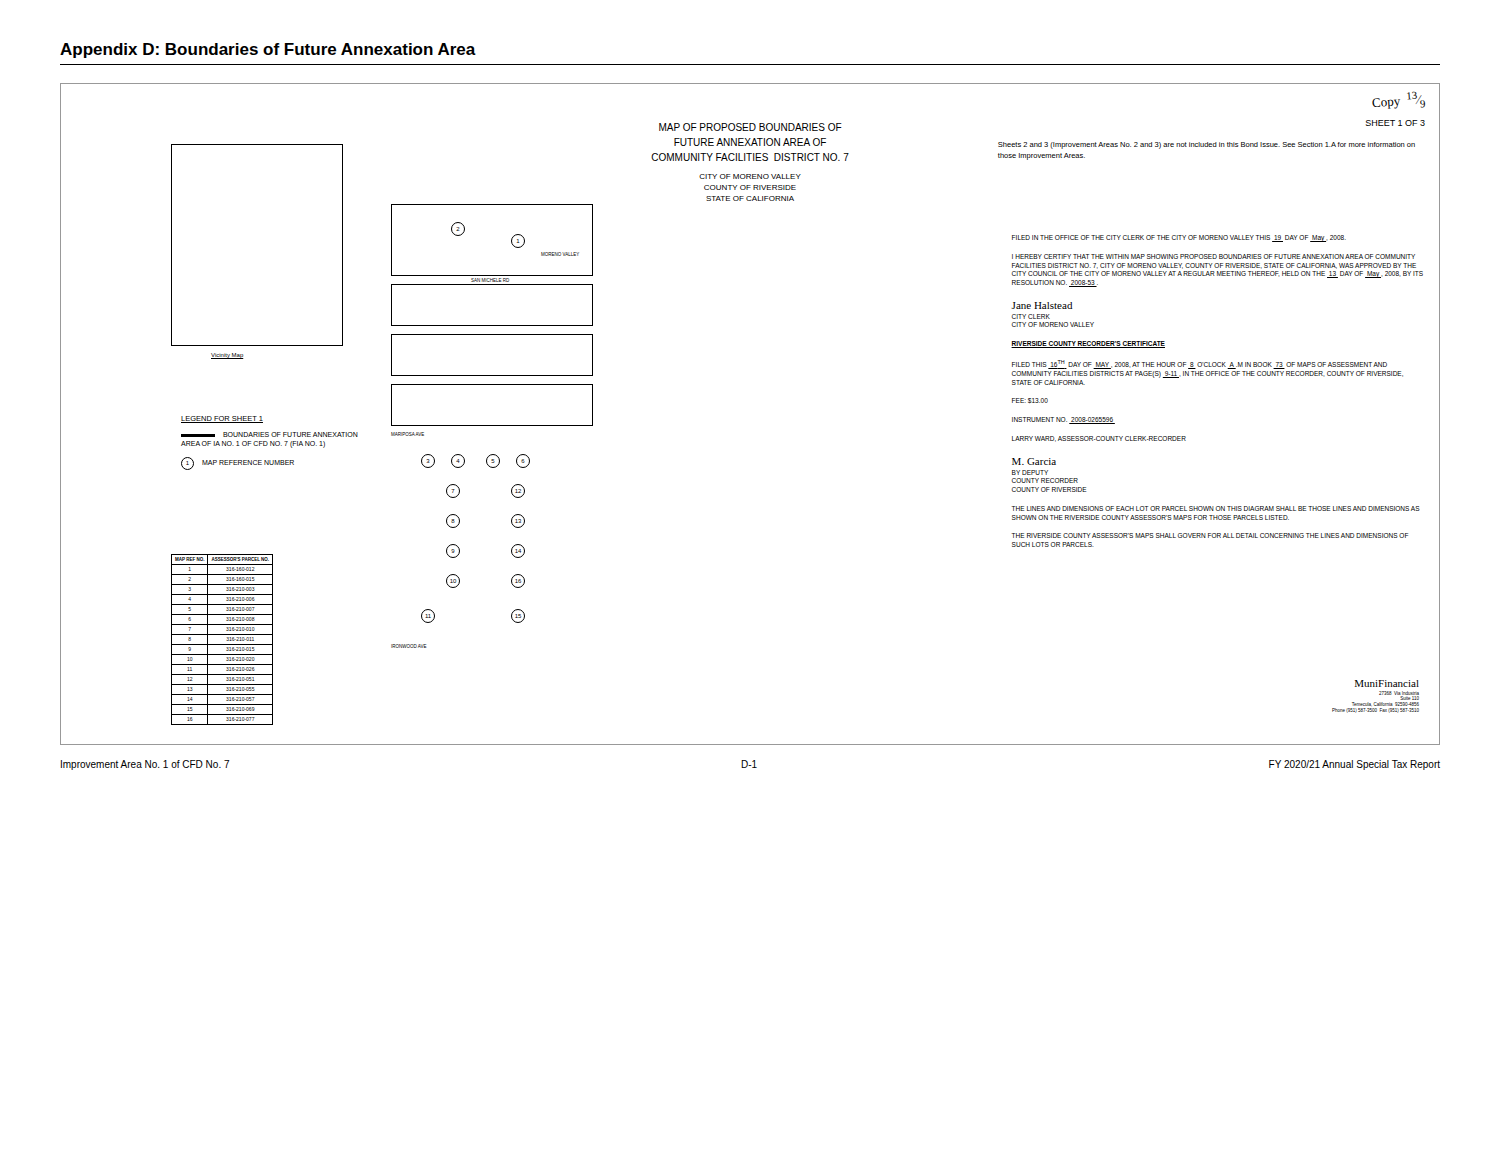Appendix D: Boundaries of Future Annexation Area
Copy 13⁄9
SHEET 1 OF 3
MAP OF PROPOSED BOUNDARIES OF
FUTURE ANNEXATION AREA OF
COMMUNITY FACILITIES DISTRICT NO. 7
CITY OF MORENO VALLEY
COUNTY OF RIVERSIDE
STATE OF CALIFORNIA
Sheets 2 and 3 (Improvement Areas No. 2 and 3) are not included in this Bond Issue. See Section 1.A for more information on those Improvement Areas.
FILED IN THE OFFICE OF THE CITY CLERK OF THE CITY OF MORENO VALLEY THIS 19 DAY OF May , 2008.
I HEREBY CERTIFY THAT THE WITHIN MAP SHOWING PROPOSED BOUNDARIES OF FUTURE ANNEXATION AREA OF COMMUNITY FACILITIES DISTRICT NO. 7, CITY OF MORENO VALLEY, COUNTY OF RIVERSIDE, STATE OF CALIFORNIA, WAS APPROVED BY THE CITY COUNCIL OF THE CITY OF MORENO VALLEY AT A REGULAR MEETING THEREOF, HELD ON THE 13 DAY OF May , 2008, BY ITS RESOLUTION NO. 2008-53 .
Jane Halstead
CITY CLERK
CITY OF MORENO VALLEY
RIVERSIDE COUNTY RECORDER'S CERTIFICATE
FILED THIS 16TH DAY OF MAY , 2008, AT THE HOUR OF 8 O'CLOCK A .M IN BOOK 73 OF MAPS OF ASSESSMENT AND COMMUNITY FACILITIES DISTRICTS AT PAGE(S) 9-11 , IN THE OFFICE OF THE COUNTY RECORDER, COUNTY OF RIVERSIDE, STATE OF CALIFORNIA.
FEE: $13.00
INSTRUMENT NO. 2008-0265596
LARRY WARD, ASSESSOR-COUNTY CLERK-RECORDER
M. Garcia
BY DEPUTY
COUNTY RECORDER
COUNTY OF RIVERSIDE
THE LINES AND DIMENSIONS OF EACH LOT OR PARCEL SHOWN ON THIS DIAGRAM SHALL BE THOSE LINES AND DIMENSIONS AS SHOWN ON THE RIVERSIDE COUNTY ASSESSOR'S MAPS FOR THOSE PARCELS LISTED.
THE RIVERSIDE COUNTY ASSESSOR'S MAPS SHALL GOVERN FOR ALL DETAIL CONCERNING THE LINES AND DIMENSIONS OF SUCH LOTS OR PARCELS.
Vicinity Map
LEGEND FOR SHEET 1
BOUNDARIES OF FUTURE ANNEXATION AREA OF IA NO. 1 OF CFD NO. 7 (FIA NO. 1)
1 MAP REFERENCE NUMBER
| MAP REF NO. | ASSESSOR'S PARCEL NO. |
| --- | --- |
| 1 | 316-160-012 |
| 2 | 316-160-015 |
| 3 | 316-210-003 |
| 4 | 316-210-006 |
| 5 | 316-210-007 |
| 6 | 316-210-008 |
| 7 | 316-210-010 |
| 8 | 316-210-011 |
| 9 | 316-210-015 |
| 10 | 316-210-020 |
| 11 | 316-210-026 |
| 12 | 316-210-051 |
| 13 | 316-210-055 |
| 14 | 316-210-057 |
| 15 | 316-210-069 |
| 16 | 316-210-077 |
2
1
MORENO VALLEY
SAN MICHELE RD
MARIPOSA AVE
3
4
5
6
7
12
8
13
9
14
10
16
11
15
IRONWOOD AVE
MuniFinancial
27368 Via Industria
Suite 110
Temecula, California 92590-4856
Phone (951) 587-3500 Fax (951) 587-3510
Improvement Area No. 1 of CFD No. 7 D-1 FY 2020/21 Annual Special Tax Report